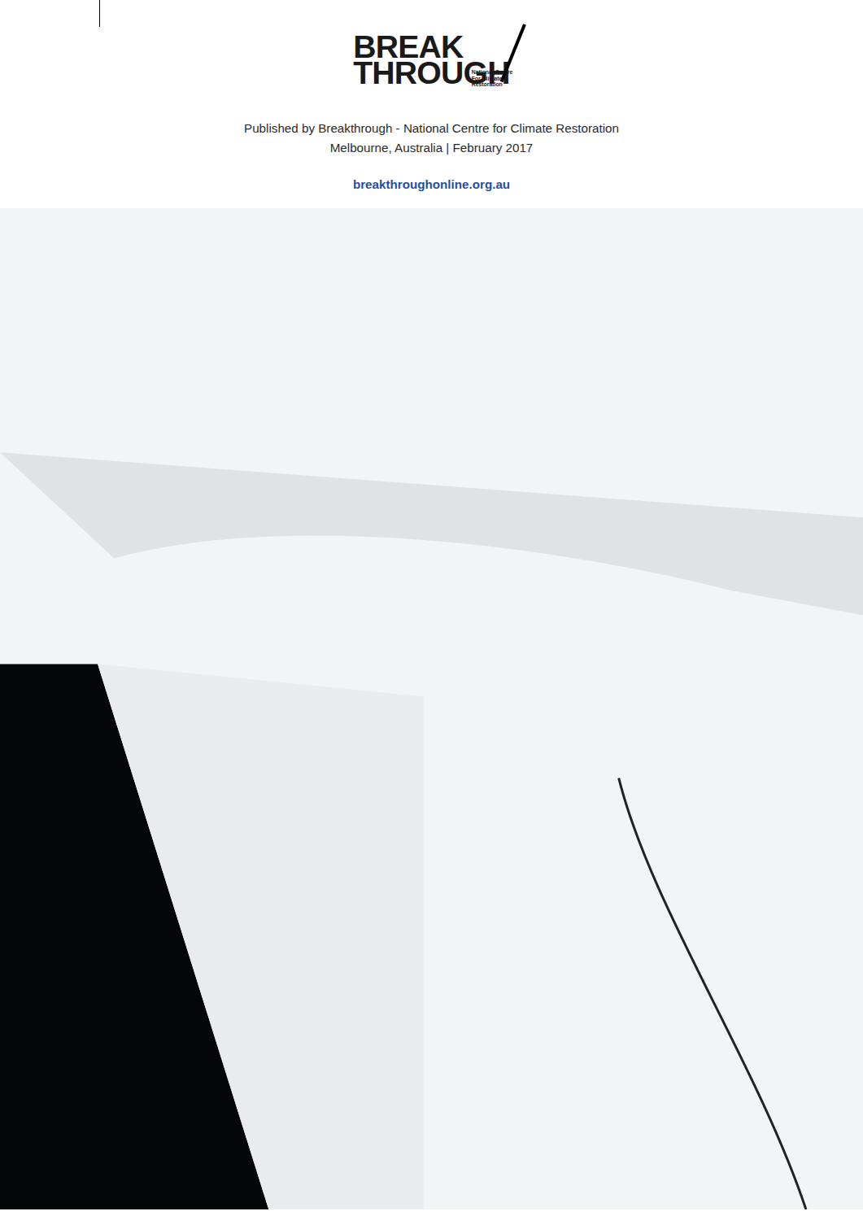Break Through National Centre
For Climate
Restoration
Published by Breakthrough - National Centre for Climate Restoration
Melbourne, Australia | February 2017
breakthroughonline.org.au